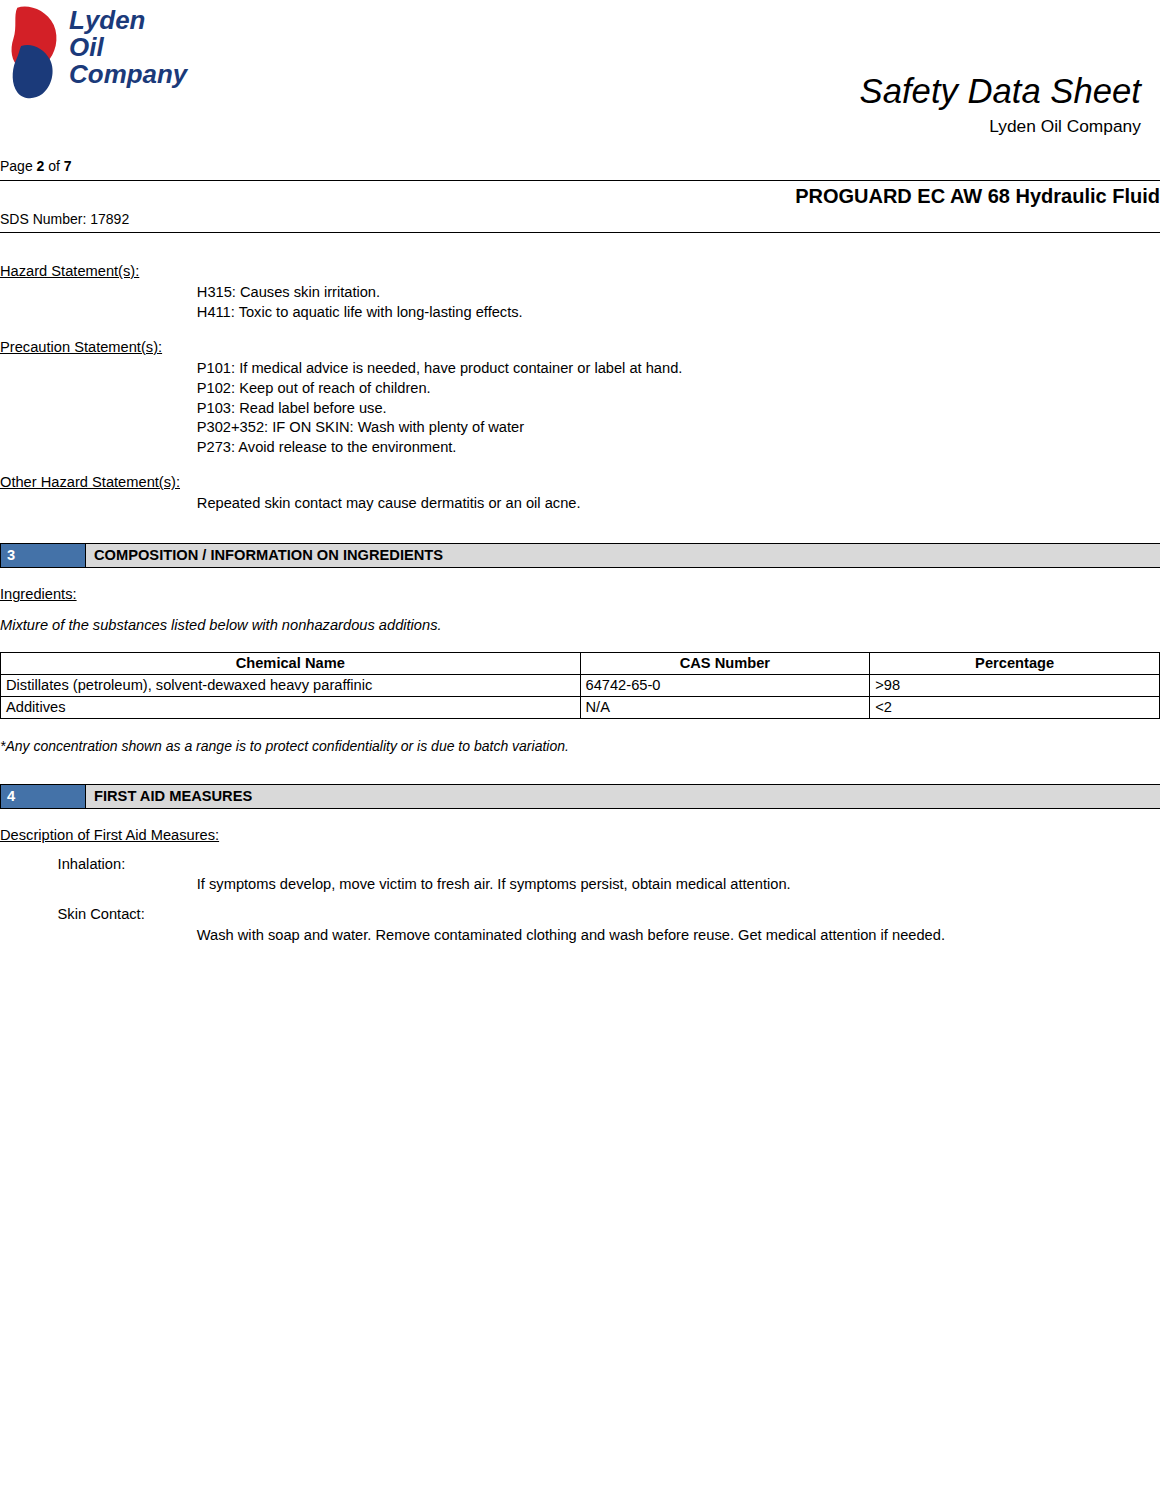Lyden Oil Company
Safety Data Sheet
Lyden Oil Company
Page 2 of 7
PROGUARD EC AW 68 Hydraulic Fluid
SDS Number: 17892
Hazard Statement(s):
H315: Causes skin irritation.
H411: Toxic to aquatic life with long-lasting effects.
Precaution Statement(s):
P101: If medical advice is needed, have product container or label at hand.
P102: Keep out of reach of children.
P103: Read label before use.
P302+352: IF ON SKIN: Wash with plenty of water
P273: Avoid release to the environment.
Other Hazard Statement(s):
Repeated skin contact may cause dermatitis or an oil acne.
3
COMPOSITION / INFORMATION ON INGREDIENTS
Ingredients:
Mixture of the substances listed below with nonhazardous additions.
| Chemical Name | CAS Number | Percentage |
| --- | --- | --- |
| Distillates (petroleum), solvent-dewaxed heavy paraffinic | 64742-65-0 | >98 |
| Additives | N/A | <2 |
*Any concentration shown as a range is to protect confidentiality or is due to batch variation.
4
FIRST AID MEASURES
Description of First Aid Measures:
Inhalation:
If symptoms develop, move victim to fresh air. If symptoms persist, obtain medical attention.
Skin Contact:
Wash with soap and water. Remove contaminated clothing and wash before reuse. Get medical attention if needed.